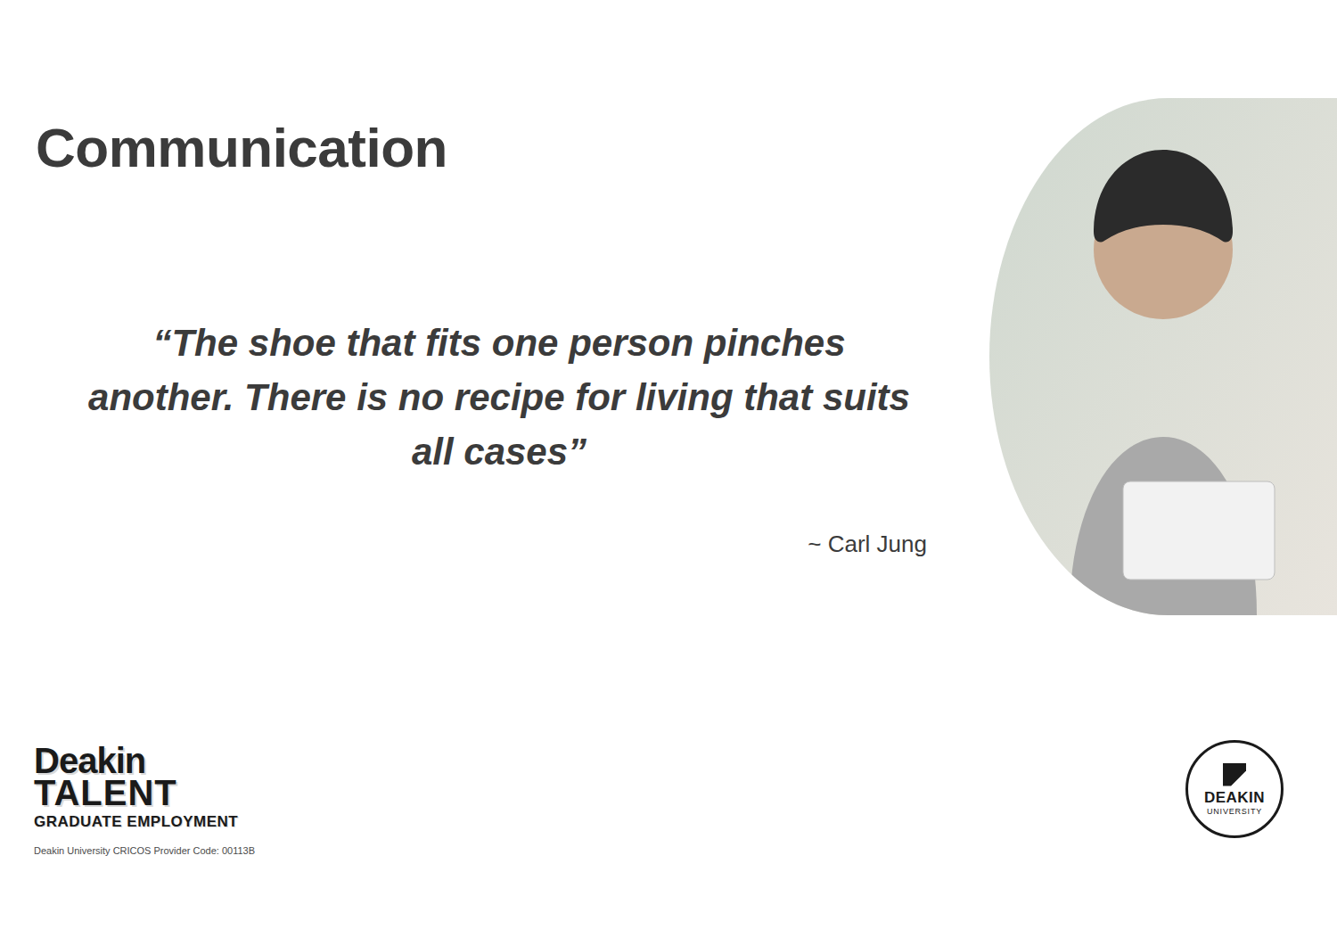Communication
“The shoe that fits one person pinches another. There is no recipe for living that suits all cases”
~ Carl Jung
Deakin
TALENT
GRADUATE EMPLOYMENT
Deakin University CRICOS Provider Code: 00113B
DEAKIN
UNIVERSITY